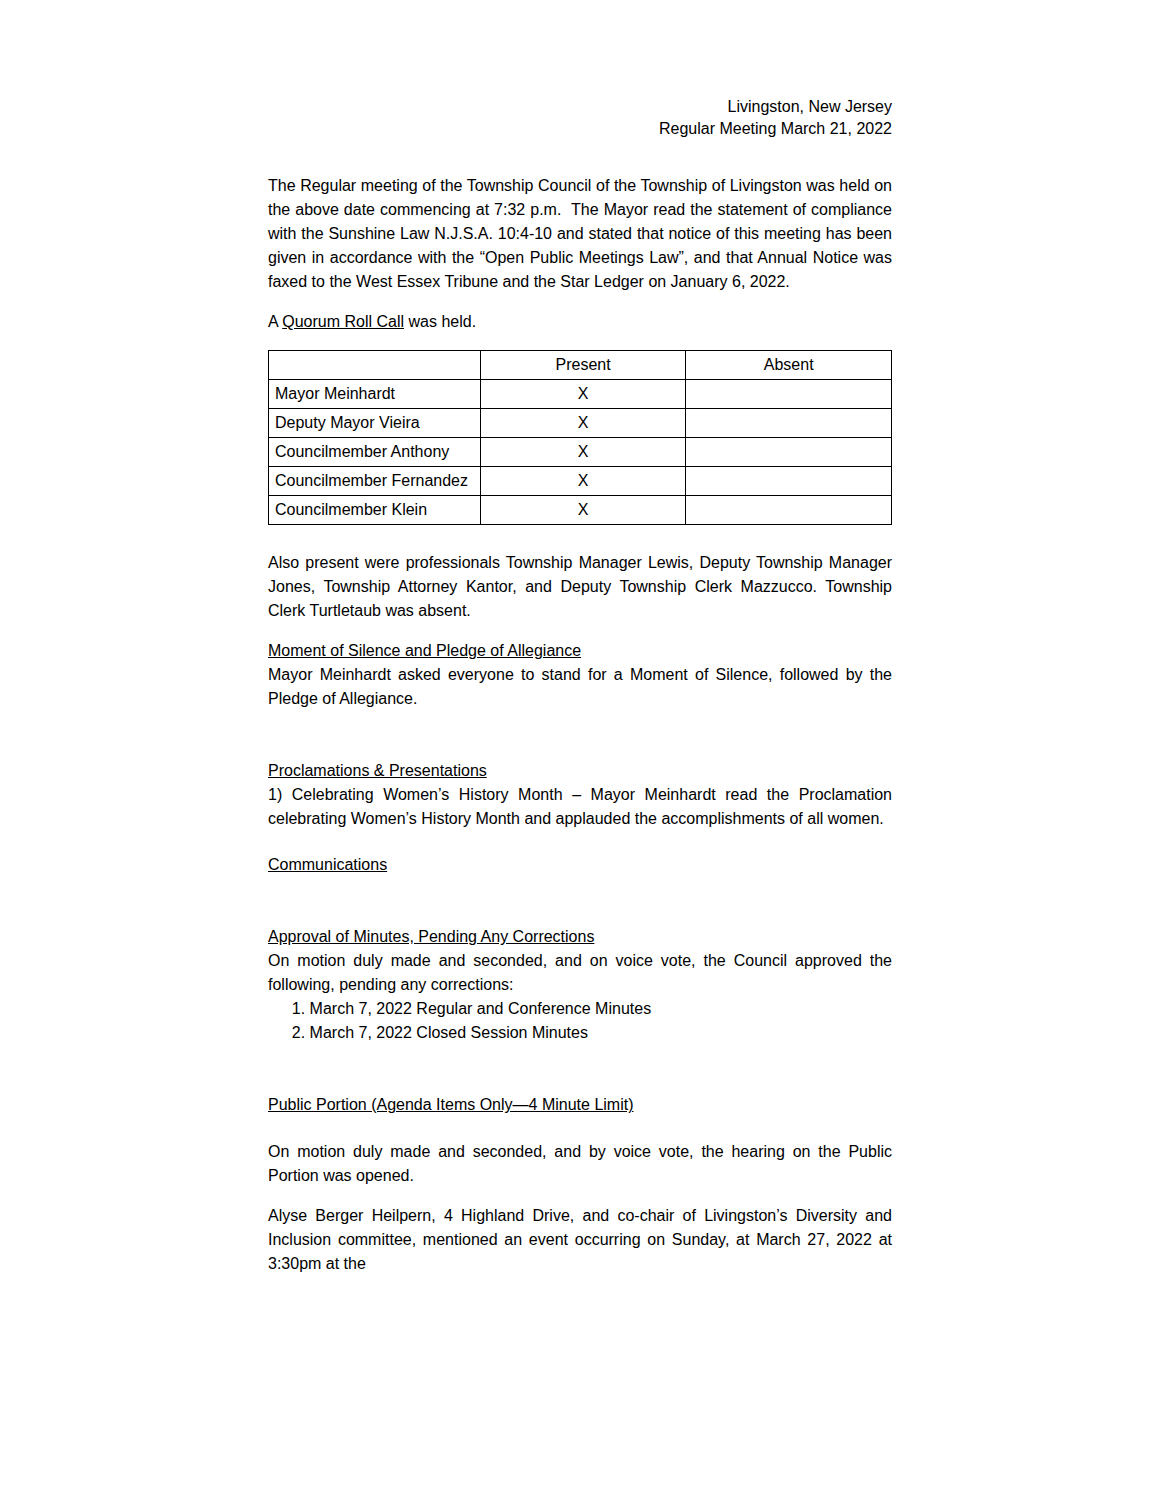Livingston, New Jersey
Regular Meeting March 21, 2022
The Regular meeting of the Township Council of the Township of Livingston was held on the above date commencing at 7:32 p.m. The Mayor read the statement of compliance with the Sunshine Law N.J.S.A. 10:4-10 and stated that notice of this meeting has been given in accordance with the “Open Public Meetings Law”, and that Annual Notice was faxed to the West Essex Tribune and the Star Ledger on January 6, 2022.
A Quorum Roll Call was held.
| | Present | Absent |
| --- | --- | --- |
| Mayor Meinhardt | X | |
| Deputy Mayor Vieira | X | |
| Councilmember Anthony | X | |
| Councilmember Fernandez | X | |
| Councilmember Klein | X | |
Also present were professionals Township Manager Lewis, Deputy Township Manager Jones, Township Attorney Kantor, and Deputy Township Clerk Mazzucco. Township Clerk Turtletaub was absent.
Moment of Silence and Pledge of Allegiance
Mayor Meinhardt asked everyone to stand for a Moment of Silence, followed by the Pledge of Allegiance.
Proclamations & Presentations
1) Celebrating Women’s History Month – Mayor Meinhardt read the Proclamation celebrating Women’s History Month and applauded the accomplishments of all women.
Communications
Approval of Minutes, Pending Any Corrections
On motion duly made and seconded, and on voice vote, the Council approved the following, pending any corrections:
March 7, 2022 Regular and Conference Minutes
March 7, 2022 Closed Session Minutes
Public Portion (Agenda Items Only—4 Minute Limit)
On motion duly made and seconded, and by voice vote, the hearing on the Public Portion was opened.
Alyse Berger Heilpern, 4 Highland Drive, and co-chair of Livingston’s Diversity and Inclusion committee, mentioned an event occurring on Sunday, at March 27, 2022 at 3:30pm at the